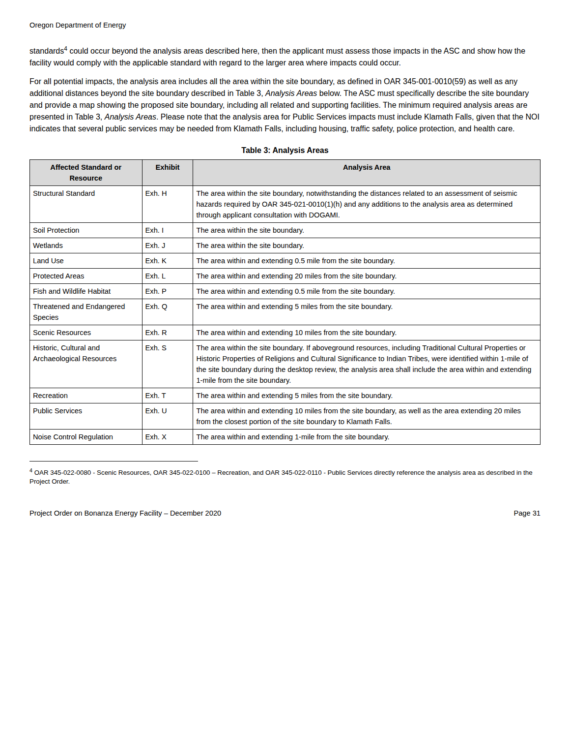Oregon Department of Energy
standards4 could occur beyond the analysis areas described here, then the applicant must assess those impacts in the ASC and show how the facility would comply with the applicable standard with regard to the larger area where impacts could occur.
For all potential impacts, the analysis area includes all the area within the site boundary, as defined in OAR 345-001-0010(59) as well as any additional distances beyond the site boundary described in Table 3, Analysis Areas below. The ASC must specifically describe the site boundary and provide a map showing the proposed site boundary, including all related and supporting facilities. The minimum required analysis areas are presented in Table 3, Analysis Areas. Please note that the analysis area for Public Services impacts must include Klamath Falls, given that the NOI indicates that several public services may be needed from Klamath Falls, including housing, traffic safety, police protection, and health care.
Table 3: Analysis Areas
| Affected Standard or Resource | Exhibit | Analysis Area |
| --- | --- | --- |
| Structural Standard | Exh. H | The area within the site boundary, notwithstanding the distances related to an assessment of seismic hazards required by OAR 345-021-0010(1)(h) and any additions to the analysis area as determined through applicant consultation with DOGAMI. |
| Soil Protection | Exh. I | The area within the site boundary. |
| Wetlands | Exh. J | The area within the site boundary. |
| Land Use | Exh. K | The area within and extending 0.5 mile from the site boundary. |
| Protected Areas | Exh. L | The area within and extending 20 miles from the site boundary. |
| Fish and Wildlife Habitat | Exh. P | The area within and extending 0.5 mile from the site boundary. |
| Threatened and Endangered Species | Exh. Q | The area within and extending 5 miles from the site boundary. |
| Scenic Resources | Exh. R | The area within and extending 10 miles from the site boundary. |
| Historic, Cultural and Archaeological Resources | Exh. S | The area within the site boundary. If aboveground resources, including Traditional Cultural Properties or Historic Properties of Religions and Cultural Significance to Indian Tribes, were identified within 1-mile of the site boundary during the desktop review, the analysis area shall include the area within and extending 1-mile from the site boundary. |
| Recreation | Exh. T | The area within and extending 5 miles from the site boundary. |
| Public Services | Exh. U | The area within and extending 10 miles from the site boundary, as well as the area extending 20 miles from the closest portion of the site boundary to Klamath Falls. |
| Noise Control Regulation | Exh. X | The area within and extending 1-mile from the site boundary. |
4 OAR 345-022-0080 - Scenic Resources, OAR 345-022-0100 – Recreation, and OAR 345-022-0110 - Public Services directly reference the analysis area as described in the Project Order.
Project Order on Bonanza Energy Facility – December 2020 Page 31